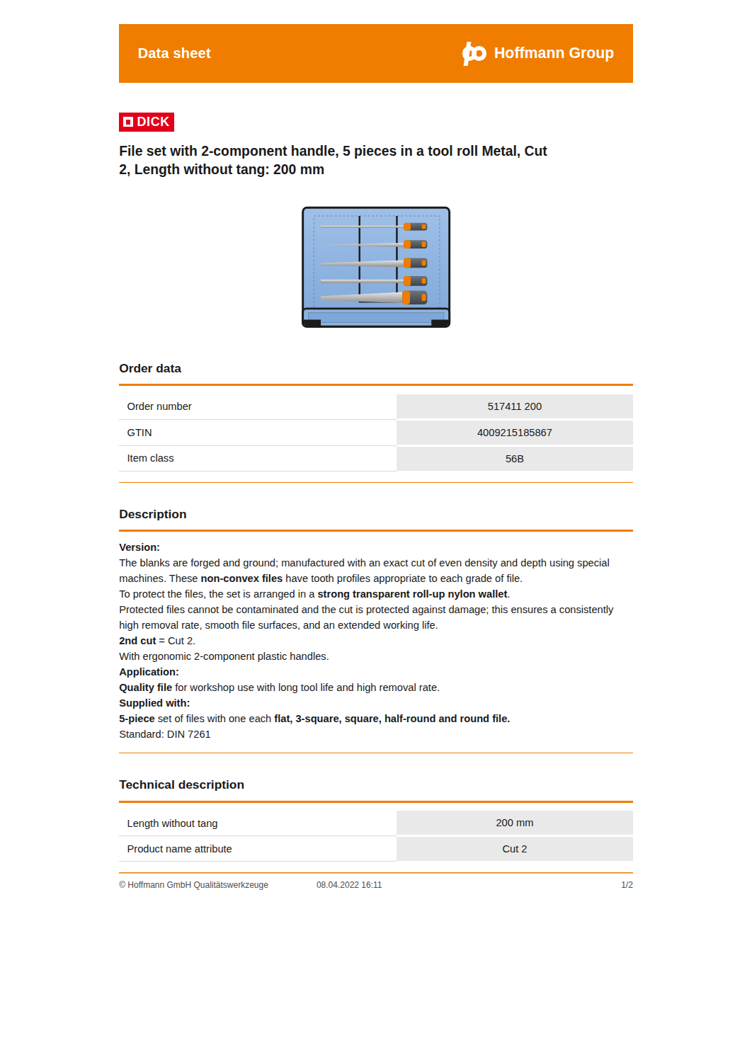Data sheet
Hoffmann Group
DICK
File set with 2-component handle, 5 pieces in a tool roll Metal, Cut 2, Length without tang: 200 mm
Order data
| Order number | 517411 200 |
| GTIN | 4009215185867 |
| Item class | 56B |
Description
Version:
The blanks are forged and ground; manufactured with an exact cut of even density and depth using special machines. These non-convex files have tooth profiles appropriate to each grade of file.
To protect the files, the set is arranged in a strong transparent roll-up nylon wallet.
Protected files cannot be contaminated and the cut is protected against damage; this ensures a consistently high removal rate, smooth file surfaces, and an extended working life.
2nd cut = Cut 2.
With ergonomic 2-component plastic handles.
Application:
Quality file for workshop use with long tool life and high removal rate.
Supplied with:
5-piece set of files with one each flat, 3-square, square, half-round and round file.
Standard: DIN 7261
Technical description
| Length without tang | 200 mm |
| Product name attribute | Cut 2 |
© Hoffmann GmbH Qualitätswerkzeuge
08.04.2022 16:11
1/2